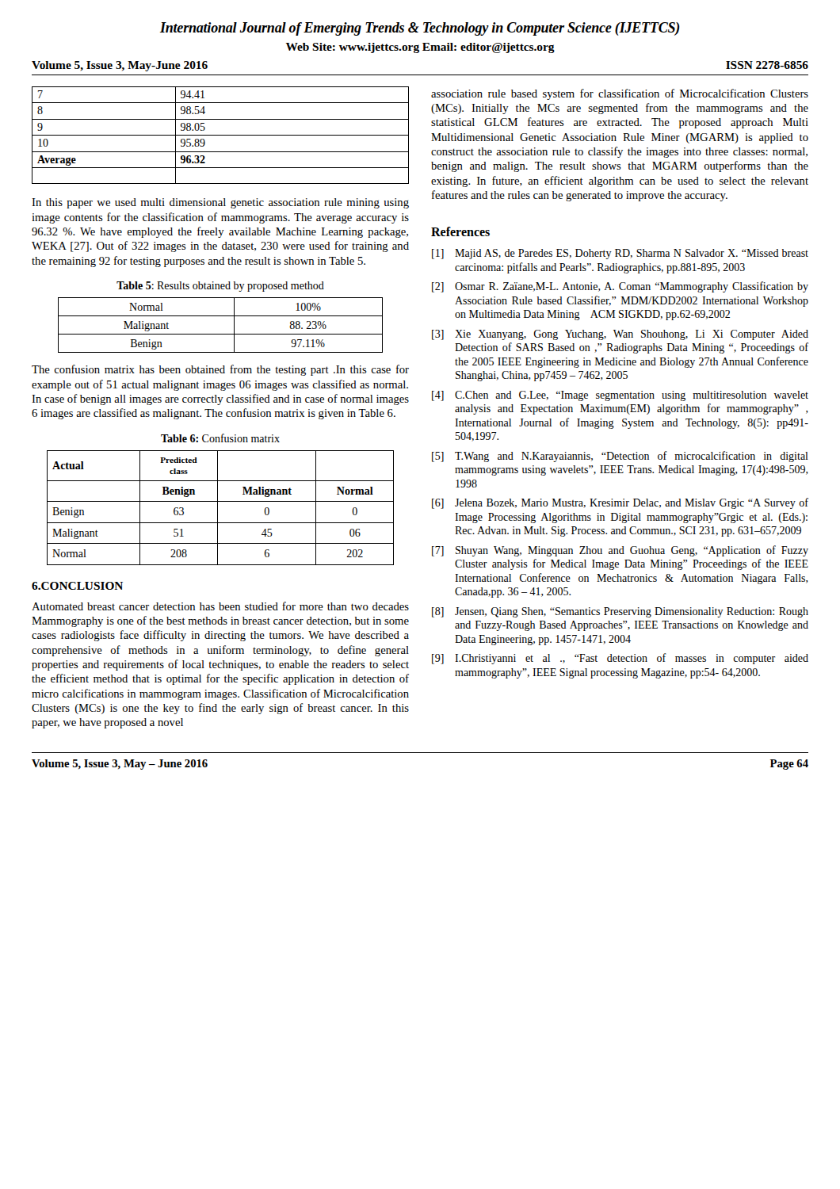International Journal of Emerging Trends & Technology in Computer Science (IJETTCS)
Web Site: www.ijettcs.org Email: editor@ijettcs.org
Volume 5, Issue 3, May-June 2016 ISSN 2278-6856
| 7 | 94.41 |
| 8 | 98.54 |
| 9 | 98.05 |
| 10 | 95.89 |
| Average | 96.32 |
In this paper we used multi dimensional genetic association rule mining using image contents for the classification of mammograms. The average accuracy is 96.32 %. We have employed the freely available Machine Learning package, WEKA [27]. Out of 322 images in the dataset, 230 were used for training and the remaining 92 for testing purposes and the result is shown in Table 5.
Table 5: Results obtained by proposed method
| Normal | 100% |
| Malignant | 88. 23% |
| Benign | 97.11% |
The confusion matrix has been obtained from the testing part .In this case for example out of 51 actual malignant images 06 images was classified as normal. In case of benign all images are correctly classified and in case of normal images 6 images are classified as malignant. The confusion matrix is given in Table 6.
Table 6: Confusion matrix
| Actual | Predicted class | | |
| --- | --- | --- | --- |
| | Benign | Malignant | Normal |
| Benign | 63 | 0 | 0 |
| Malignant | 51 | 45 | 06 |
| Normal | 208 | 6 | 202 |
6.CONCLUSION
Automated breast cancer detection has been studied for more than two decades Mammography is one of the best methods in breast cancer detection, but in some cases radiologists face difficulty in directing the tumors. We have described a comprehensive of methods in a uniform terminology, to define general properties and requirements of local techniques, to enable the readers to select the efficient method that is optimal for the specific application in detection of micro calcifications in mammogram images. Classification of Microcalcification Clusters (MCs) is one the key to find the early sign of breast cancer. In this paper, we have proposed a novel
association rule based system for classification of Microcalcification Clusters (MCs). Initially the MCs are segmented from the mammograms and the statistical GLCM features are extracted. The proposed approach Multi Multidimensional Genetic Association Rule Miner (MGARM) is applied to construct the association rule to classify the images into three classes: normal, benign and malign. The result shows that MGARM outperforms than the existing. In future, an efficient algorithm can be used to select the relevant features and the rules can be generated to improve the accuracy.
References
[1] Majid AS, de Paredes ES, Doherty RD, Sharma N Salvador X. “Missed breast carcinoma: pitfalls and Pearls”. Radiographics, pp.881-895, 2003
[2] Osmar R. Zaïane,M-L. Antonie, A. Coman “Mammography Classification by Association Rule based Classifier,” MDM/KDD2002 International Workshop on Multimedia Data Mining ACM SIGKDD, pp.62-69,2002
[3] Xie Xuanyang, Gong Yuchang, Wan Shouhong, Li Xi Computer Aided Detection of SARS Based on ,” Radiographs Data Mining “, Proceedings of the 2005 IEEE Engineering in Medicine and Biology 27th Annual Conference Shanghai, China, pp7459 – 7462, 2005
[4] C.Chen and G.Lee, “Image segmentation using multitiresolution wavelet analysis and Expectation Maximum(EM) algorithm for mammography” , International Journal of Imaging System and Technology, 8(5): pp491-504,1997.
[5] T.Wang and N.Karayaiannis, “Detection of microcalcification in digital mammograms using wavelets”, IEEE Trans. Medical Imaging, 17(4):498-509, 1998
[6] Jelena Bozek, Mario Mustra, Kresimir Delac, and Mislav Grgic “A Survey of Image Processing Algorithms in Digital mammography”Grgic et al. (Eds.): Rec. Advan. in Mult. Sig. Process. and Commun., SCI 231, pp. 631–657,2009
[7] Shuyan Wang, Mingquan Zhou and Guohua Geng, “Application of Fuzzy Cluster analysis for Medical Image Data Mining” Proceedings of the IEEE International Conference on Mechatronics & Automation Niagara Falls, Canada,pp. 36 – 41, 2005.
[8] Jensen, Qiang Shen, “Semantics Preserving Dimensionality Reduction: Rough and Fuzzy-Rough Based Approaches”, IEEE Transactions on Knowledge and Data Engineering, pp. 1457-1471, 2004
[9] I.Christiyanni et al ., “Fast detection of masses in computer aided mammography”, IEEE Signal processing Magazine, pp:54- 64,2000.
Volume 5, Issue 3, May – June 2016 Page 64